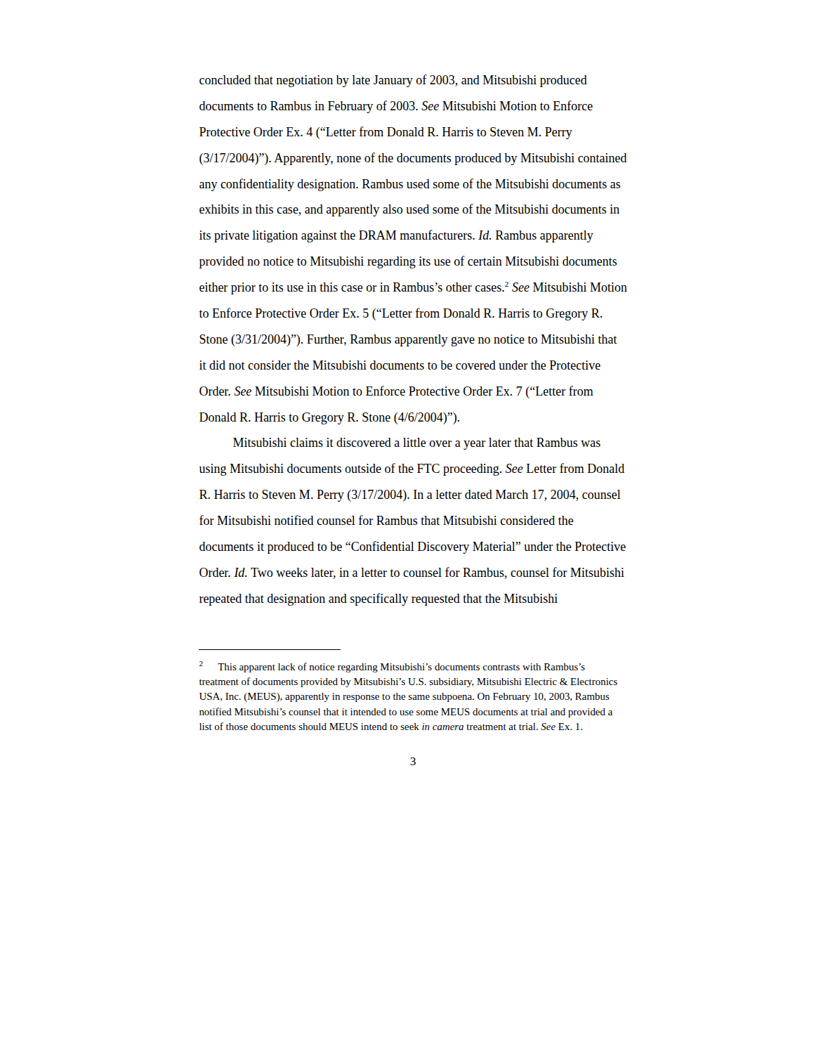concluded that negotiation by late January of 2003, and Mitsubishi produced documents to Rambus in February of 2003. See Mitsubishi Motion to Enforce Protective Order Ex. 4 (“Letter from Donald R. Harris to Steven M. Perry (3/17/2004)”). Apparently, none of the documents produced by Mitsubishi contained any confidentiality designation. Rambus used some of the Mitsubishi documents as exhibits in this case, and apparently also used some of the Mitsubishi documents in its private litigation against the DRAM manufacturers. Id. Rambus apparently provided no notice to Mitsubishi regarding its use of certain Mitsubishi documents either prior to its use in this case or in Rambus’s other cases.2 See Mitsubishi Motion to Enforce Protective Order Ex. 5 (“Letter from Donald R. Harris to Gregory R. Stone (3/31/2004)”). Further, Rambus apparently gave no notice to Mitsubishi that it did not consider the Mitsubishi documents to be covered under the Protective Order. See Mitsubishi Motion to Enforce Protective Order Ex. 7 (“Letter from Donald R. Harris to Gregory R. Stone (4/6/2004)”).
Mitsubishi claims it discovered a little over a year later that Rambus was using Mitsubishi documents outside of the FTC proceeding. See Letter from Donald R. Harris to Steven M. Perry (3/17/2004). In a letter dated March 17, 2004, counsel for Mitsubishi notified counsel for Rambus that Mitsubishi considered the documents it produced to be “Confidential Discovery Material” under the Protective Order. Id. Two weeks later, in a letter to counsel for Rambus, counsel for Mitsubishi repeated that designation and specifically requested that the Mitsubishi
2 This apparent lack of notice regarding Mitsubishi’s documents contrasts with Rambus’s treatment of documents provided by Mitsubishi’s U.S. subsidiary, Mitsubishi Electric & Electronics USA, Inc. (MEUS), apparently in response to the same subpoena. On February 10, 2003, Rambus notified Mitsubishi’s counsel that it intended to use some MEUS documents at trial and provided a list of those documents should MEUS intend to seek in camera treatment at trial. See Ex. 1.
3